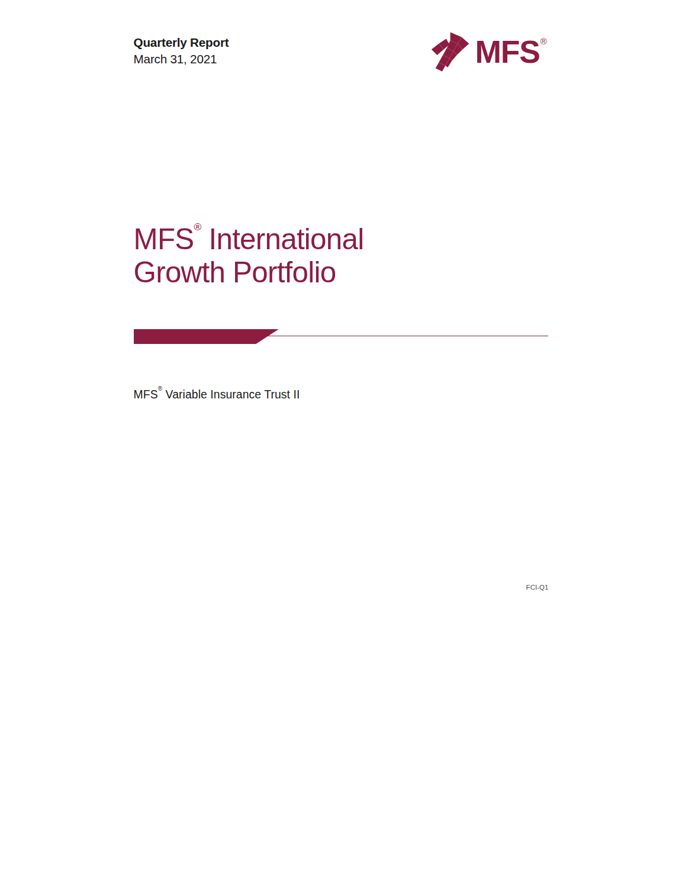Quarterly Report
March 31, 2021
MFS®
MFS® International
Growth Portfolio
MFS® Variable Insurance Trust II
FCI-Q1